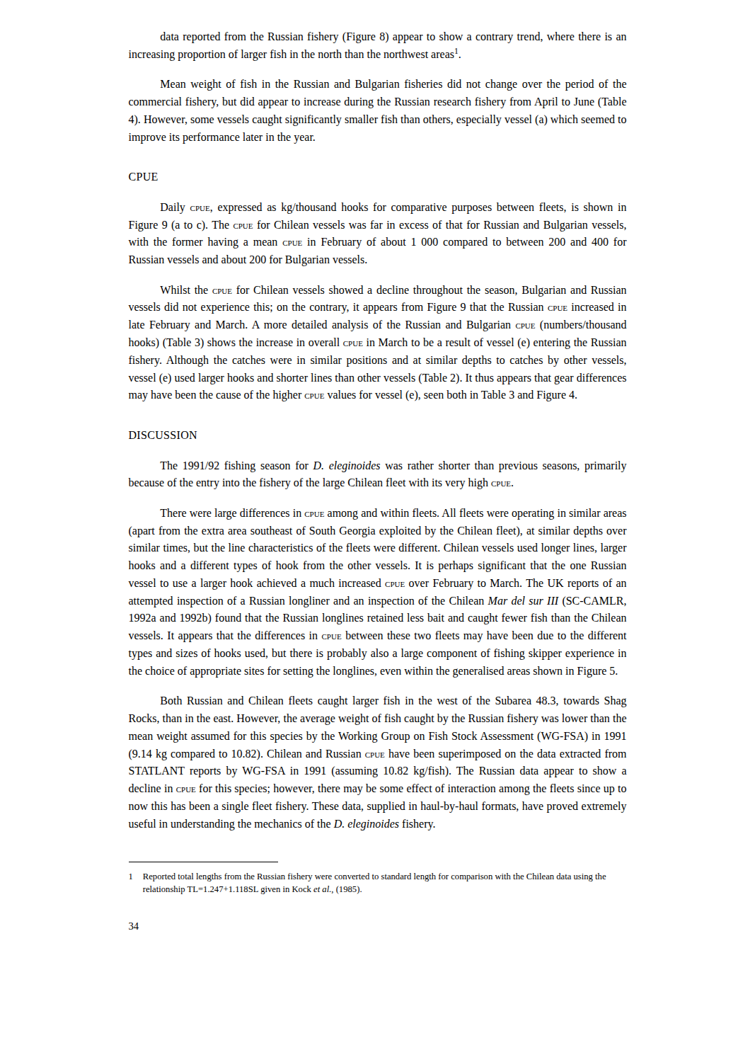data reported from the Russian fishery (Figure 8) appear to show a contrary trend, where there is an increasing proportion of larger fish in the north than the northwest areas1.
Mean weight of fish in the Russian and Bulgarian fisheries did not change over the period of the commercial fishery, but did appear to increase during the Russian research fishery from April to June (Table 4). However, some vessels caught significantly smaller fish than others, especially vessel (a) which seemed to improve its performance later in the year.
CPUE
Daily cpue, expressed as kg/thousand hooks for comparative purposes between fleets, is shown in Figure 9 (a to c). The cpue for Chilean vessels was far in excess of that for Russian and Bulgarian vessels, with the former having a mean cpue in February of about 1 000 compared to between 200 and 400 for Russian vessels and about 200 for Bulgarian vessels.
Whilst the cpue for Chilean vessels showed a decline throughout the season, Bulgarian and Russian vessels did not experience this; on the contrary, it appears from Figure 9 that the Russian cpue increased in late February and March. A more detailed analysis of the Russian and Bulgarian cpue (numbers/thousand hooks) (Table 3) shows the increase in overall cpue in March to be a result of vessel (e) entering the Russian fishery. Although the catches were in similar positions and at similar depths to catches by other vessels, vessel (e) used larger hooks and shorter lines than other vessels (Table 2). It thus appears that gear differences may have been the cause of the higher cpue values for vessel (e), seen both in Table 3 and Figure 4.
Discussion
The 1991/92 fishing season for D. eleginoides was rather shorter than previous seasons, primarily because of the entry into the fishery of the large Chilean fleet with its very high cpue.
There were large differences in cpue among and within fleets. All fleets were operating in similar areas (apart from the extra area southeast of South Georgia exploited by the Chilean fleet), at similar depths over similar times, but the line characteristics of the fleets were different. Chilean vessels used longer lines, larger hooks and a different types of hook from the other vessels. It is perhaps significant that the one Russian vessel to use a larger hook achieved a much increased cpue over February to March. The UK reports of an attempted inspection of a Russian longliner and an inspection of the Chilean Mar del sur III (SC-CAMLR, 1992a and 1992b) found that the Russian longlines retained less bait and caught fewer fish than the Chilean vessels. It appears that the differences in cpue between these two fleets may have been due to the different types and sizes of hooks used, but there is probably also a large component of fishing skipper experience in the choice of appropriate sites for setting the longlines, even within the generalised areas shown in Figure 5.
Both Russian and Chilean fleets caught larger fish in the west of the Subarea 48.3, towards Shag Rocks, than in the east. However, the average weight of fish caught by the Russian fishery was lower than the mean weight assumed for this species by the Working Group on Fish Stock Assessment (WG-FSA) in 1991 (9.14 kg compared to 10.82). Chilean and Russian cpue have been superimposed on the data extracted from STATLANT reports by WG-FSA in 1991 (assuming 10.82 kg/fish). The Russian data appear to show a decline in cpue for this species; however, there may be some effect of interaction among the fleets since up to now this has been a single fleet fishery. These data, supplied in haul-by-haul formats, have proved extremely useful in understanding the mechanics of the D. eleginoides fishery.
1 Reported total lengths from the Russian fishery were converted to standard length for comparison with the Chilean data using the relationship TL=1.247+1.118SL given in Kock et al., (1985).
34